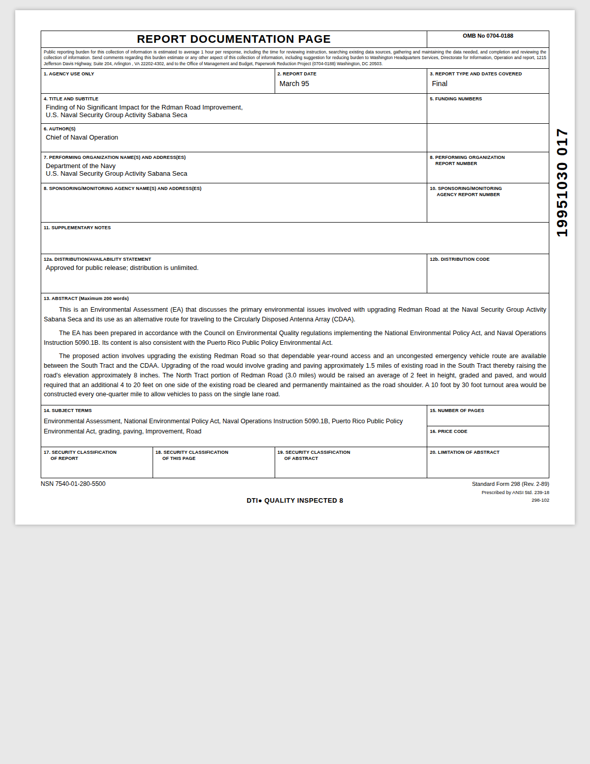| REPORT DOCUMENTATION PAGE | OMB No 0704-0188 |
| Public reporting burden for this collection of information is estimated to average 1 hour per response, including the time for reviewing instruction, searching existing data sources, gathering and maintaining the data needed, and completion and reviewing the collection of information. Send comments regarding this burden estimate or any other aspect of this collection of information, including suggestion for reducing burden to Washington Headquarters Services, Directorate for Information, Operation and report, 1215 Jefferson Davis Highway, Suite 204, Arlington , VA 22202-4302, and to the Office of Management and Budget, Paperwork Reduction Project (0704-0188) Washington, DC 20503. |
| 1. AGENCY USE ONLY | 2. REPORT DATE March 95 | 3. REPORT TYPE AND DATES COVERED Final |
| 4. TITLE AND SUBTITLE Finding of No Significant Impact for the Rdman Road Improvement, U.S. Naval Security Group Activity Sabana Seca | 5. FUNDING NUMBERS |
| 6. AUTHOR(S) Chief of Naval Operation | |
| 7. PERFORMING ORGANIZATION NAME(S) AND ADDRESS(ES) Department of the Navy U.S. Naval Security Group Activity Sabana Seca | 8. PERFORMING ORGANIZATION REPORT NUMBER |
| 8. SPONSORING/MONITORING AGENCY NAME(S) AND ADDRESS(ES) | 10. SPONSORING/MONITORING AGENCY REPORT NUMBER |
| 11. SUPPLEMENTARY NOTES |
| 12a. DISTRIBUTION/AVAILABILITY STATEMENT Approved for public release; distribution is unlimited. | 12b. DISTRIBUTION CODE |
| 13. ABSTRACT (Maximum 200 words) This is an Environmental Assessment (EA) that discusses the primary environmental issues involved with upgrading Redman Road at the Naval Security Group Activity Sabana Seca and its use as an alternative route for traveling to the Circularly Disposed Antenna Array (CDAA). The EA has been prepared in accordance with the Council on Environmental Quality regulations implementing the National Environmental Policy Act, and Naval Operations Instruction 5090.1B. Its content is also consistent with the Puerto Rico Public Policy Environmental Act. The proposed action involves upgrading the existing Redman Road so that dependable year-round access and an uncongested emergency vehicle route are available between the South Tract and the CDAA. Upgrading of the road would involve grading and paving approximately 1.5 miles of existing road in the South Tract thereby raising the road's elevation approximately 8 inches. The North Tract portion of Redman Road (3.0 miles) would be raised an average of 2 feet in height, graded and paved, and would required that an additional 4 to 20 feet on one side of the existing road be cleared and permanently maintained as the road shoulder. A 10 foot by 30 foot turnout area would be constructed every one-quarter mile to allow vehicles to pass on the single lane road. |
| 14. SUBJECT TERMS Environmental Assessment, National Environmental Policy Act, Naval Operations Instruction 5090.1B, Puerto Rico Public Policy Environmental Act, grading, paving, Improvement, Road | 15. NUMBER OF PAGES |
| 16. PRICE CODE |
| 17. SECURITY CLASSIFICATION OF REPORT | 18. SECURITY CLASSIFICATION OF THIS PAGE | 19. SECURITY CLASSIFICATION OF ABSTRACT | 20. LIMITATION OF ABSTRACT |
NSN 7540-01-280-5500
Standard Form 298 (Rev. 2-89)
Prescribed by ANSI 5td. 239-18
298-102
DTI● QUALITY INSPECTED 8
19951030 017